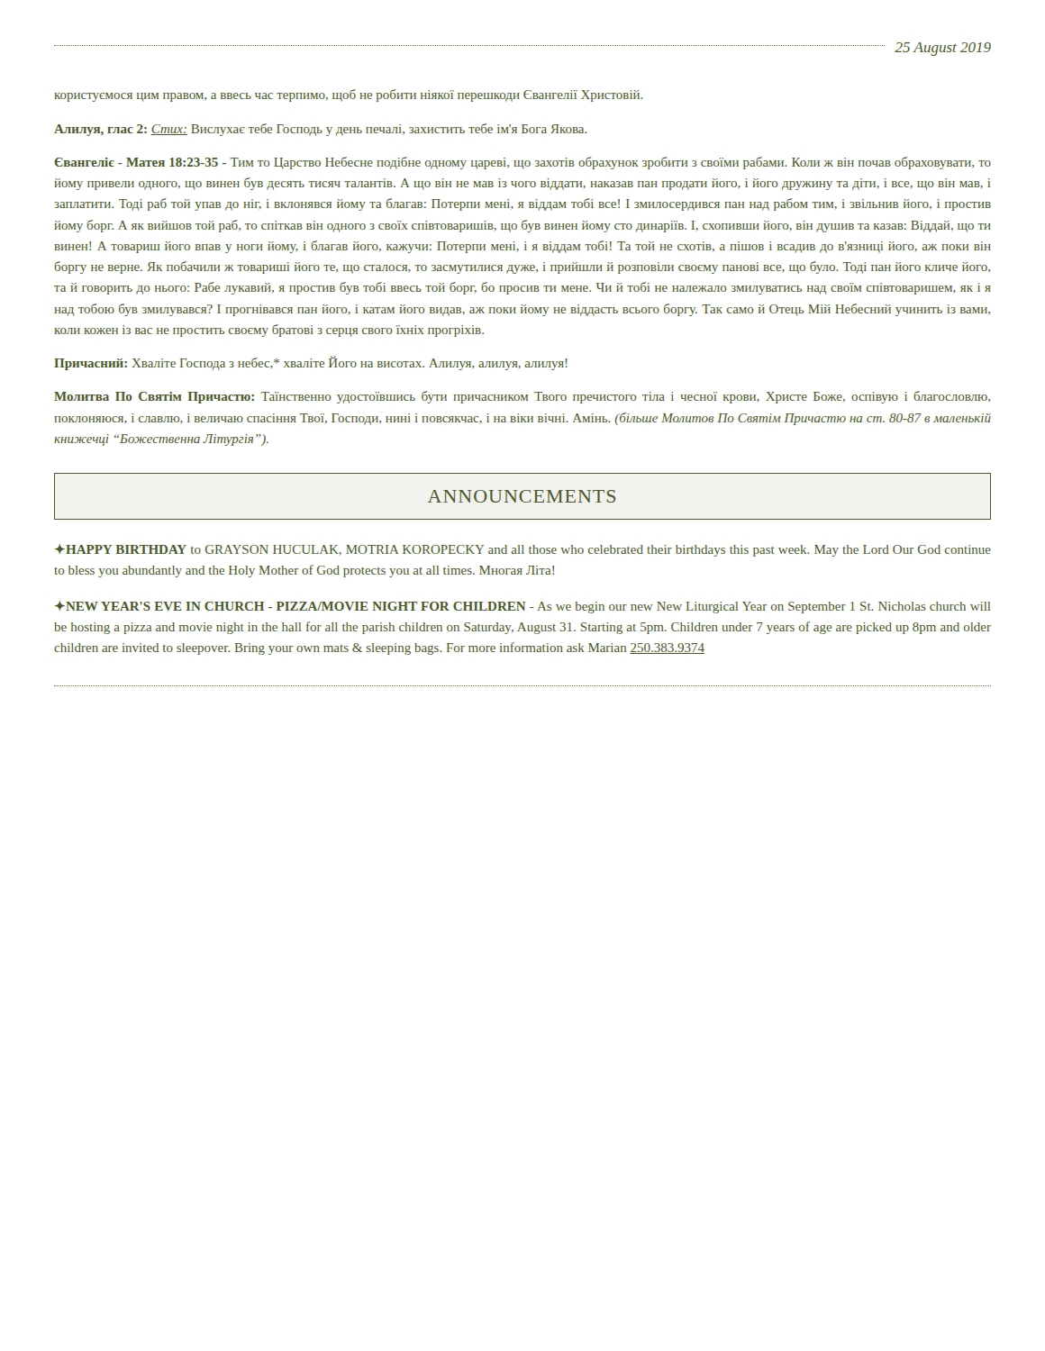25 August 2019
користуємося цим правом, а ввесь час терпимо, щоб не робити ніякої перешкоди Євангелії Христовій.
Алилуя, глас 2: Стих: Вислухає тебе Господь у день печалі, захистить тебе ім'я Бога Якова.
Євангеліє - Матея 18:23-35 - Тим то Царство Небесне подібне одному цареві, що захотів обрахунок зробити з своїми рабами. Коли ж він почав обраховувати, то йому привели одного, що винен був десять тисяч талантів. А що він не мав із чого віддати, наказав пан продати його, і його дружину та діти, і все, що він мав, і заплатити. Тоді раб той упав до ніг, і вклонявся йому та благав: Потерпи мені, я віддам тобі все! І змилосердився пан над рабом тим, і звільнив його, і простив йому борг. А як вийшов той раб, то спіткав він одного з своїх співтоваришів, що був винен йому сто динаріїв. І, схопивши його, він душив та казав: Віддай, що ти винен! А товариш його впав у ноги йому, і благав його, кажучи: Потерпи мені, і я віддам тобі! Та той не схотів, а пішов і всадив до в'язниці його, аж поки він боргу не верне. Як побачили ж товариші його те, що сталося, то засмутилися дуже, і прийшли й розповіли своєму панові все, що було. Тоді пан його кличе його, та й говорить до нього: Рабе лукавий, я простив був тобі ввесь той борг, бо просив ти мене. Чи й тобі не належало змилуватись над своїм співтоваришем, як і я над тобою був змилувався? І прогнівався пан його, і катам його видав, аж поки йому не віддасть всього боргу. Так само й Отець Мій Небесний учинить із вами, коли кожен із вас не простить своєму братові з серця свого їхніх прогріхів.
Причасний: Хваліте Господа з небес,* хваліте Його на висотах. Алилуя, алилуя, алилуя!
Молитва По Святім Причастю: Таїнственно удостоївшись бути причасником Твого пречистого тіла і чесної крови, Христе Боже, оспівую і благословлю, поклоняюся, і славлю, і величаю спасіння Твої, Господи, нині і повсякчас, і на віки вічні. Амінь. (більше Молитов По Святім Причастю на ст. 80-87 в маленькій книжечці “Божественна Літургія”).
ANNOUNCEMENTS
✦HAPPY BIRTHDAY to GRAYSON HUCULAK, MOTRIA KOROPECKY and all those who celebrated their birthdays this past week. May the Lord Our God continue to bless you abundantly and the Holy Mother of God protects you at all times. Многая Літа!
✦NEW YEAR'S EVE IN CHURCH - PIZZA/MOVIE NIGHT FOR CHILDREN - As we begin our new New Liturgical Year on September 1 St. Nicholas church will be hosting a pizza and movie night in the hall for all the parish children on Saturday, August 31. Starting at 5pm. Children under 7 years of age are picked up 8pm and older children are invited to sleepover. Bring your own mats & sleeping bags. For more information ask Marian 250.383.9374